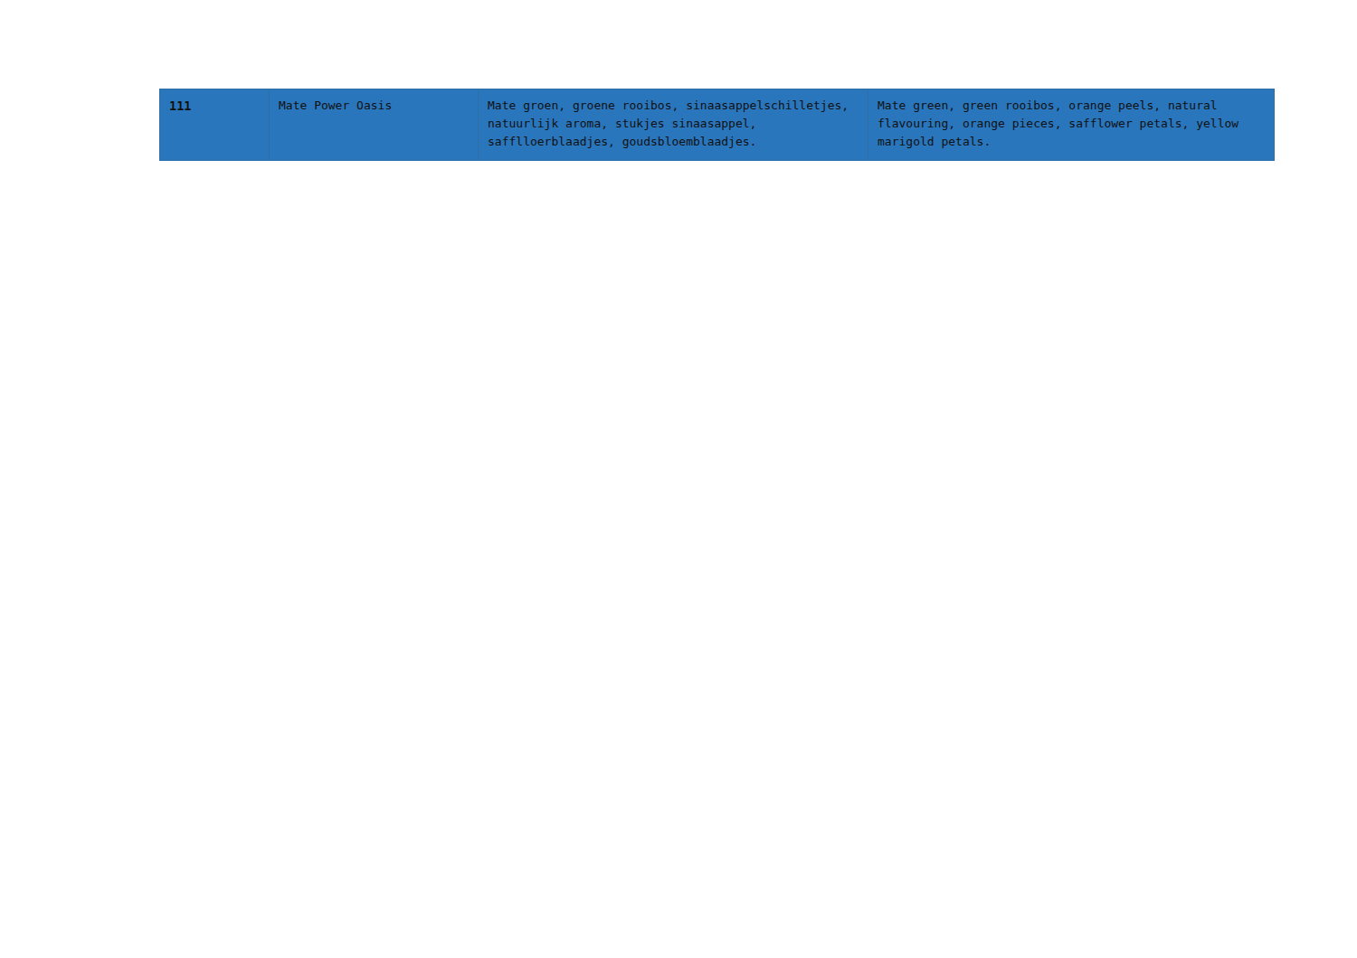| 111 | Mate Power Oasis | Mate groen, groene rooibos, sinaasappelschilletjes, natuurlijk aroma, stukjes sinaasappel, safflloerblaadjes, goudsbloemblaadjes. | Mate green, green rooibos, orange peels, natural flavouring, orange pieces, safflower petals, yellow marigold petals. |